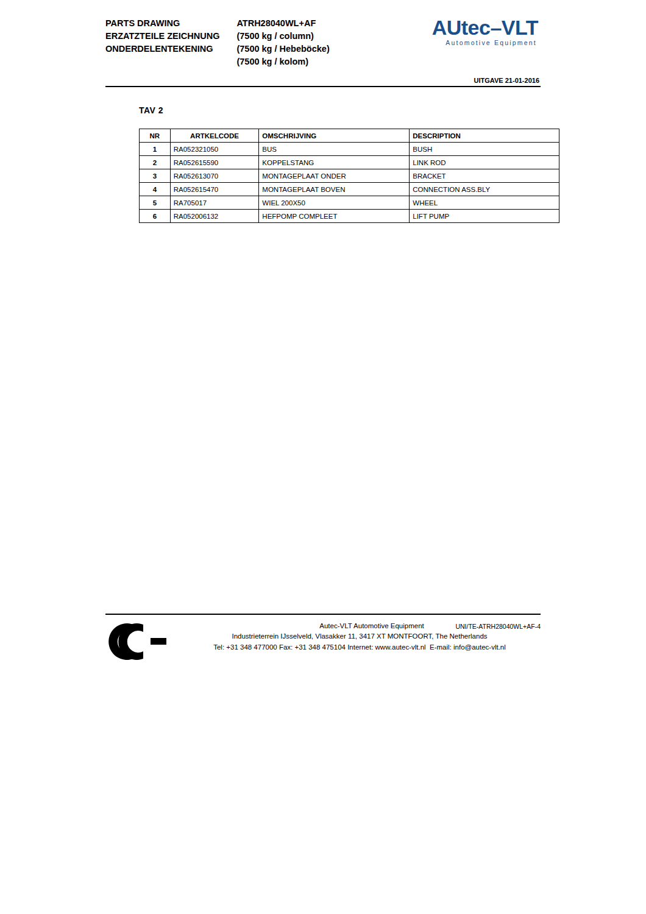PARTS DRAWING
ERZATZTEILE ZEICHNUNG
ONDERDELENTEKENING
ATRH28040WL+AF
(7500 kg / column)
(7500 kg / Hebeböcke)
(7500 kg / kolom)
AUtec–VLT
Automotive Equipment
UITGAVE 21-01-2016
TAV 2
| NR | ARTKELCODE | OMSCHRIJVING | DESCRIPTION |
| --- | --- | --- | --- |
| 1 | RA052321050 | BUS | BUSH |
| 2 | RA052615590 | KOPPELSTANG | LINK ROD |
| 3 | RA052613070 | MONTAGEPLAAT ONDER | BRACKET |
| 4 | RA052615470 | MONTAGEPLAAT BOVEN | CONNECTION ASS.BLY |
| 5 | RA705017 | WIEL 200X50 | WHEEL |
| 6 | RA052006132 | HEFPOMP COMPLEET | LIFT PUMP |
Autec-VLT Automotive Equipment
Industrieterrein IJsselveld, Vlasakker 11, 3417 XT MONTFOORT, The Netherlands
Tel: +31 348 477000 Fax: +31 348 475104 Internet: www.autec-vlt.nl E-mail: info@autec-vlt.nl
UNI/TE-ATRH28040WL+AF-4